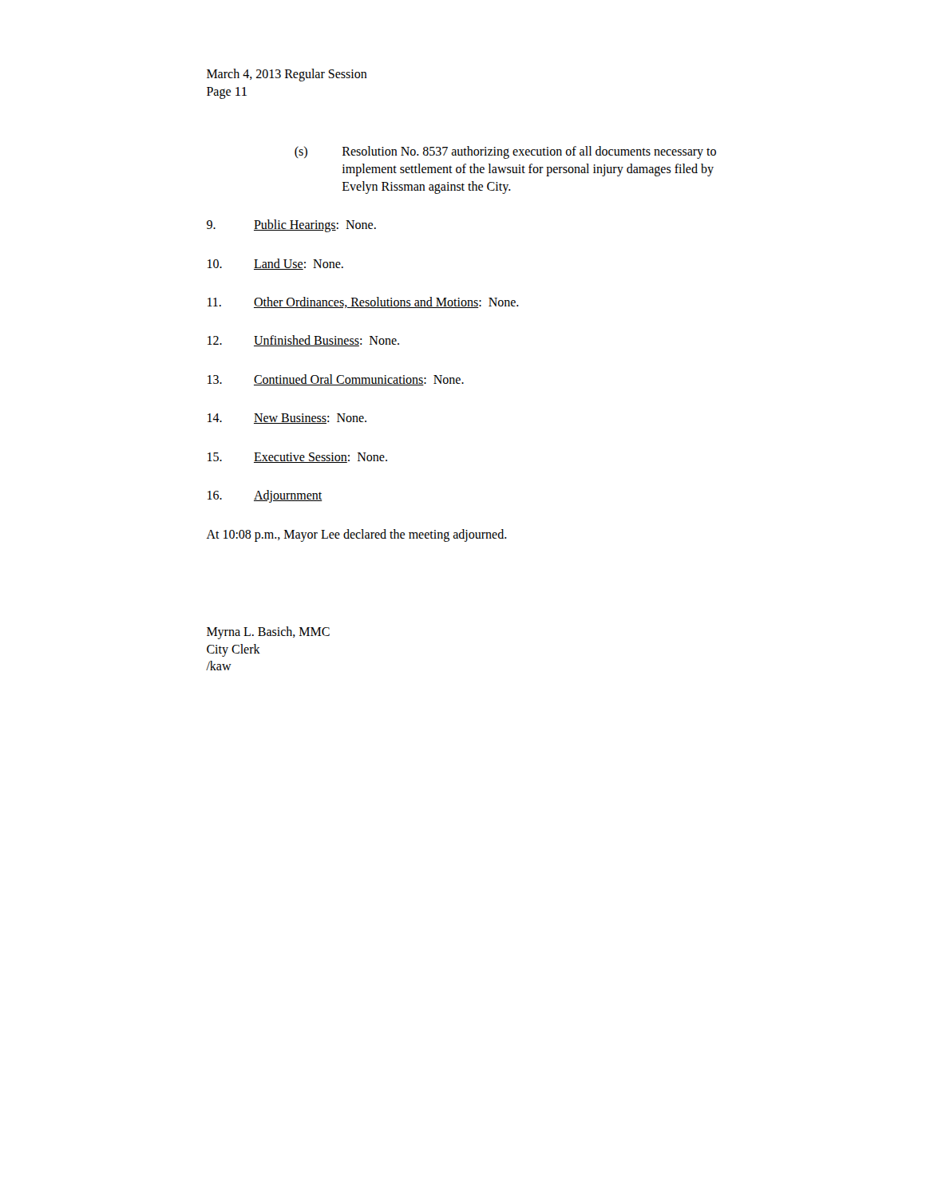March 4, 2013 Regular Session
Page 11
(s)
Resolution No. 8537 authorizing execution of all documents necessary to implement settlement of the lawsuit for personal injury damages filed by Evelyn Rissman against the City.
9. Public Hearings: None.
10. Land Use: None.
11. Other Ordinances, Resolutions and Motions: None.
12. Unfinished Business: None.
13. Continued Oral Communications: None.
14. New Business: None.
15. Executive Session: None.
16. Adjournment
At 10:08 p.m., Mayor Lee declared the meeting adjourned.
Myrna L. Basich, MMC
City Clerk
/kaw